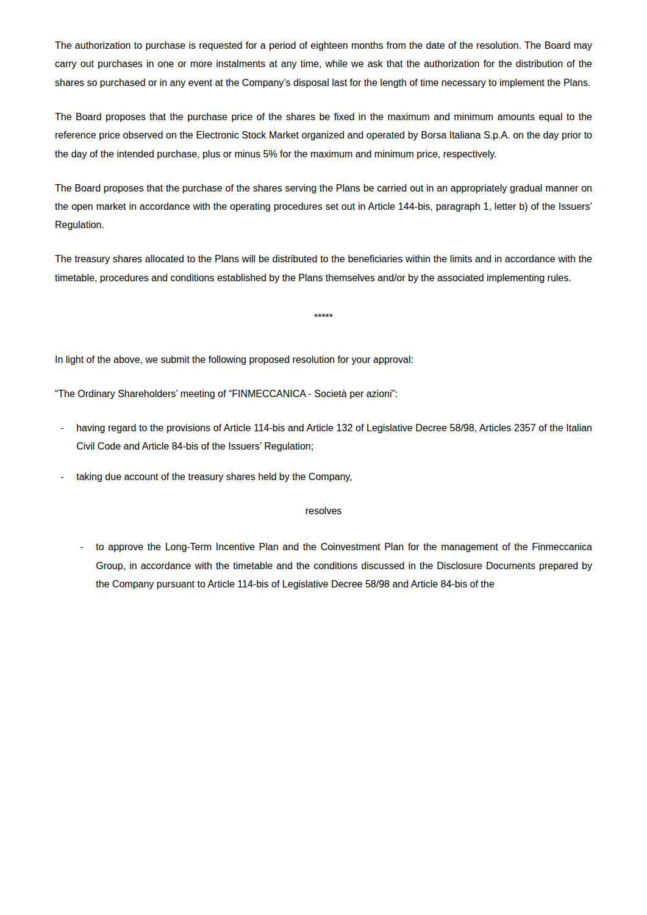The authorization to purchase is requested for a period of eighteen months from the date of the resolution. The Board may carry out purchases in one or more instalments at any time, while we ask that the authorization for the distribution of the shares so purchased or in any event at the Company’s disposal last for the length of time necessary to implement the Plans.
The Board proposes that the purchase price of the shares be fixed in the maximum and minimum amounts equal to the reference price observed on the Electronic Stock Market organized and operated by Borsa Italiana S.p.A. on the day prior to the day of the intended purchase, plus or minus 5% for the maximum and minimum price, respectively.
The Board proposes that the purchase of the shares serving the Plans be carried out in an appropriately gradual manner on the open market in accordance with the operating procedures set out in Article 144-bis, paragraph 1, letter b) of the Issuers’ Regulation.
The treasury shares allocated to the Plans will be distributed to the beneficiaries within the limits and in accordance with the timetable, procedures and conditions established by the Plans themselves and/or by the associated implementing rules.
*****
In light of the above, we submit the following proposed resolution for your approval:
“The Ordinary Shareholders’ meeting of “FINMECCANICA - Società per azioni”:
having regard to the provisions of Article 114-bis and Article 132 of Legislative Decree 58/98, Articles 2357 of the Italian Civil Code and Article 84-bis of the Issuers’ Regulation;
taking due account of the treasury shares held by the Company,
resolves
to approve the Long-Term Incentive Plan and the Coinvestment Plan for the management of the Finmeccanica Group, in accordance with the timetable and the conditions discussed in the Disclosure Documents prepared by the Company pursuant to Article 114-bis of Legislative Decree 58/98 and Article 84-bis of the